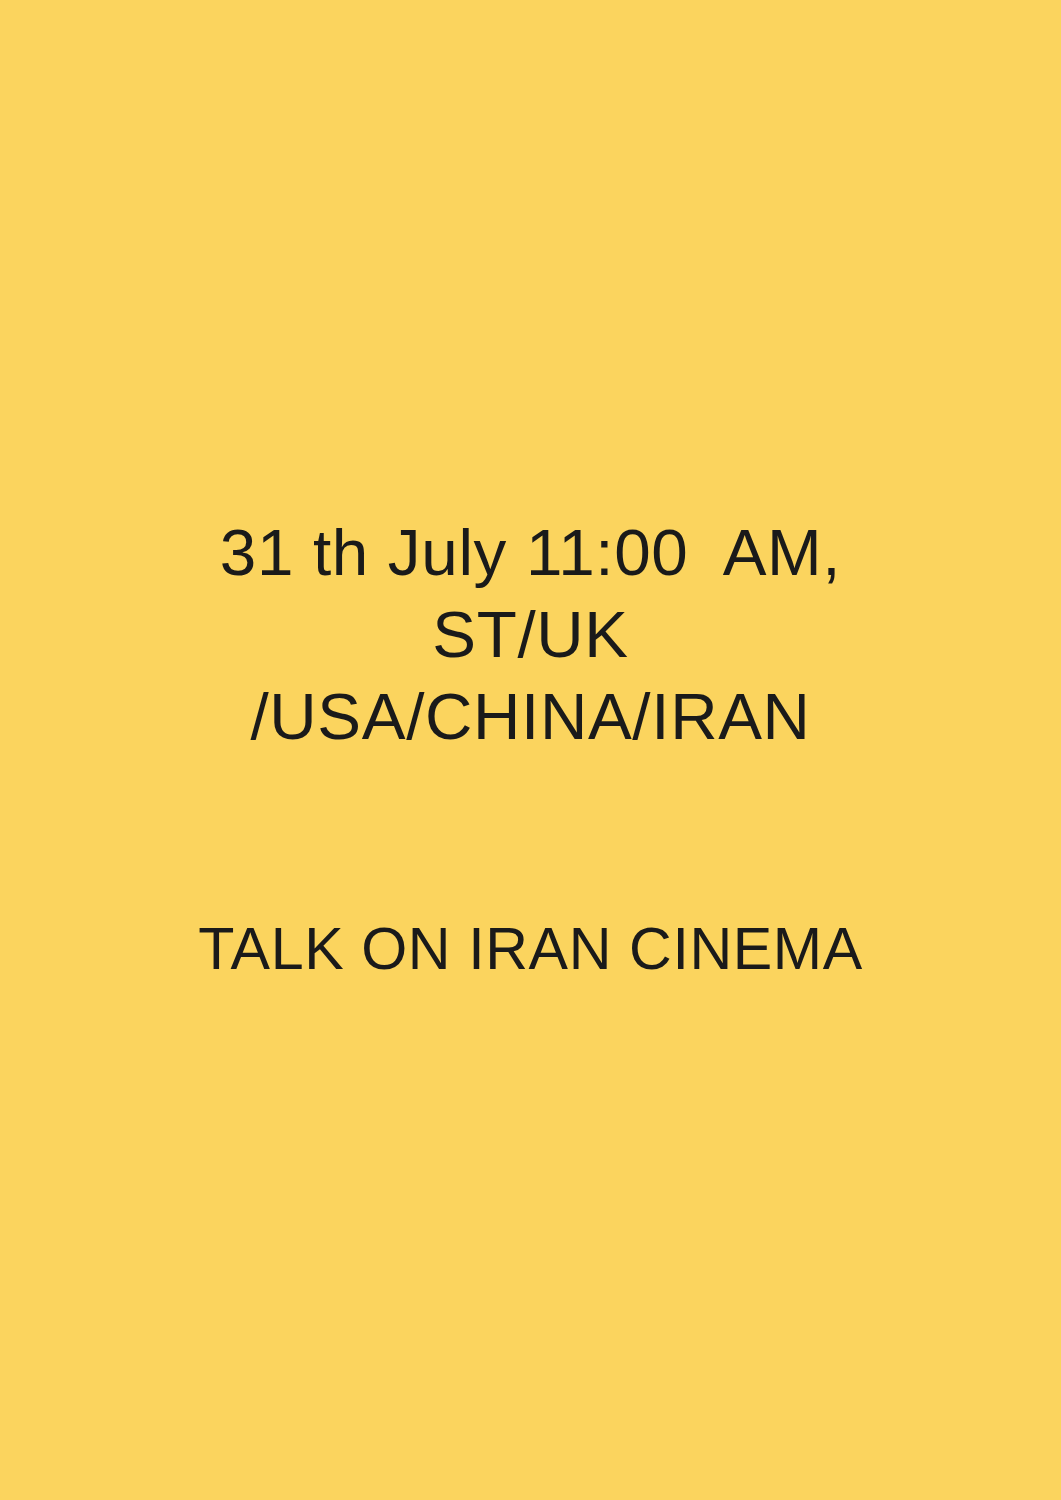31 th July 11:00 AM, ST/UK /USA/CHINA/IRAN
TALK ON IRAN CINEMA